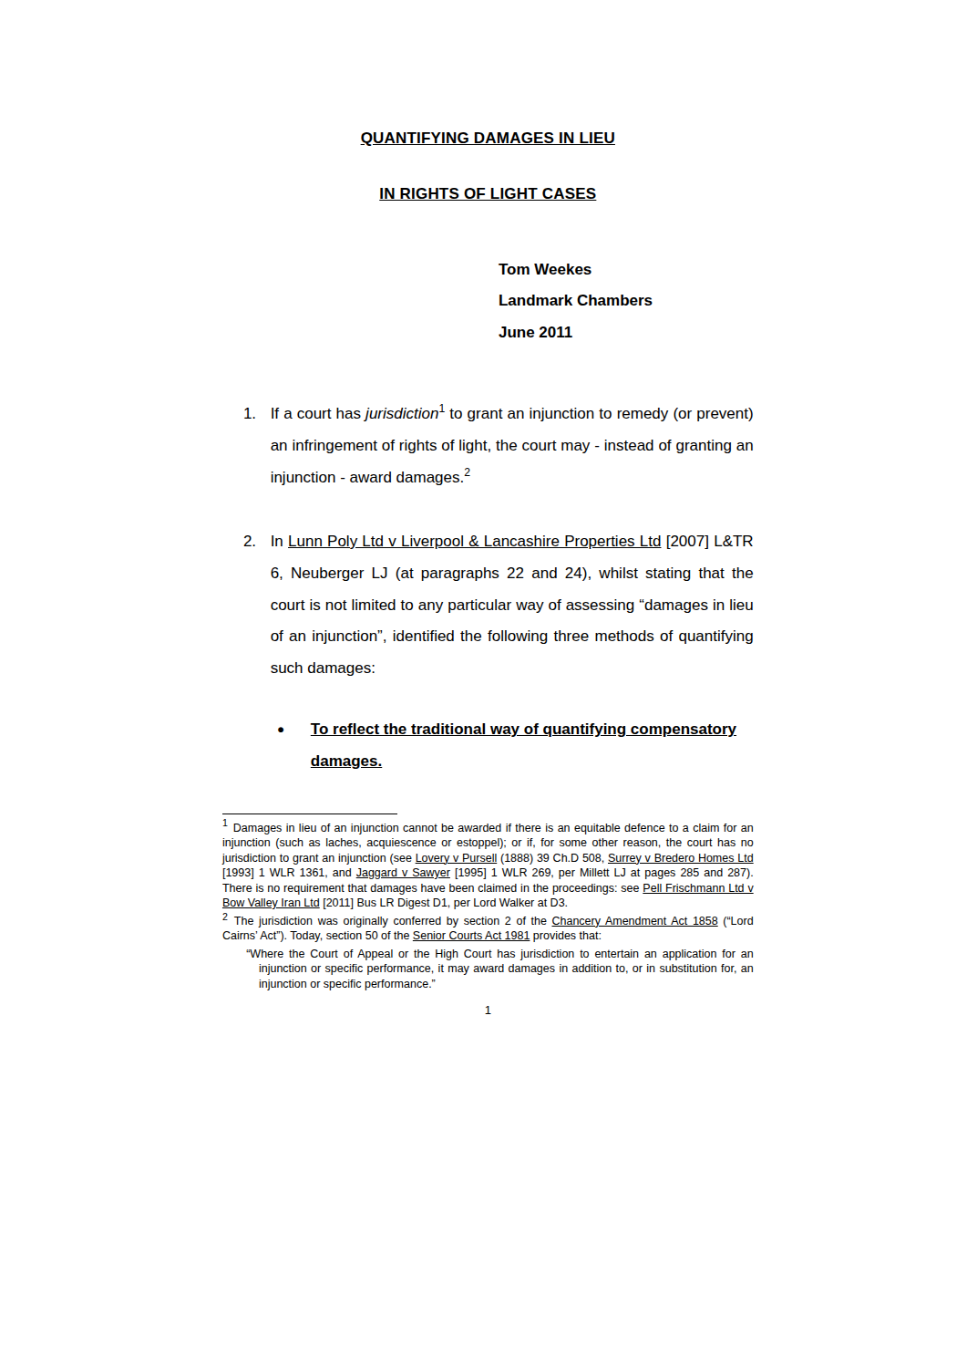QUANTIFYING DAMAGES IN LIEU
IN RIGHTS OF LIGHT CASES
Tom Weekes
Landmark Chambers
June 2011
If a court has jurisdiction1 to grant an injunction to remedy (or prevent) an infringement of rights of light, the court may - instead of granting an injunction - award damages.2
In Lunn Poly Ltd v Liverpool & Lancashire Properties Ltd [2007] L&TR 6, Neuberger LJ (at paragraphs 22 and 24), whilst stating that the court is not limited to any particular way of assessing “damages in lieu of an injunction”, identified the following three methods of quantifying such damages:
To reflect the traditional way of quantifying compensatory damages.
1 Damages in lieu of an injunction cannot be awarded if there is an equitable defence to a claim for an injunction (such as laches, acquiescence or estoppel); or if, for some other reason, the court has no jurisdiction to grant an injunction (see Lovery v Pursell (1888) 39 Ch.D 508, Surrey v Bredero Homes Ltd [1993] 1 WLR 1361, and Jaggard v Sawyer [1995] 1 WLR 269, per Millett LJ at pages 285 and 287). There is no requirement that damages have been claimed in the proceedings: see Pell Frischmann Ltd v Bow Valley Iran Ltd [2011] Bus LR Digest D1, per Lord Walker at D3.
2 The jurisdiction was originally conferred by section 2 of the Chancery Amendment Act 1858 (“Lord Cairns’ Act”). Today, section 50 of the Senior Courts Act 1981 provides that:
“Where the Court of Appeal or the High Court has jurisdiction to entertain an application for an injunction or specific performance, it may award damages in addition to, or in substitution for, an injunction or specific performance.”
1